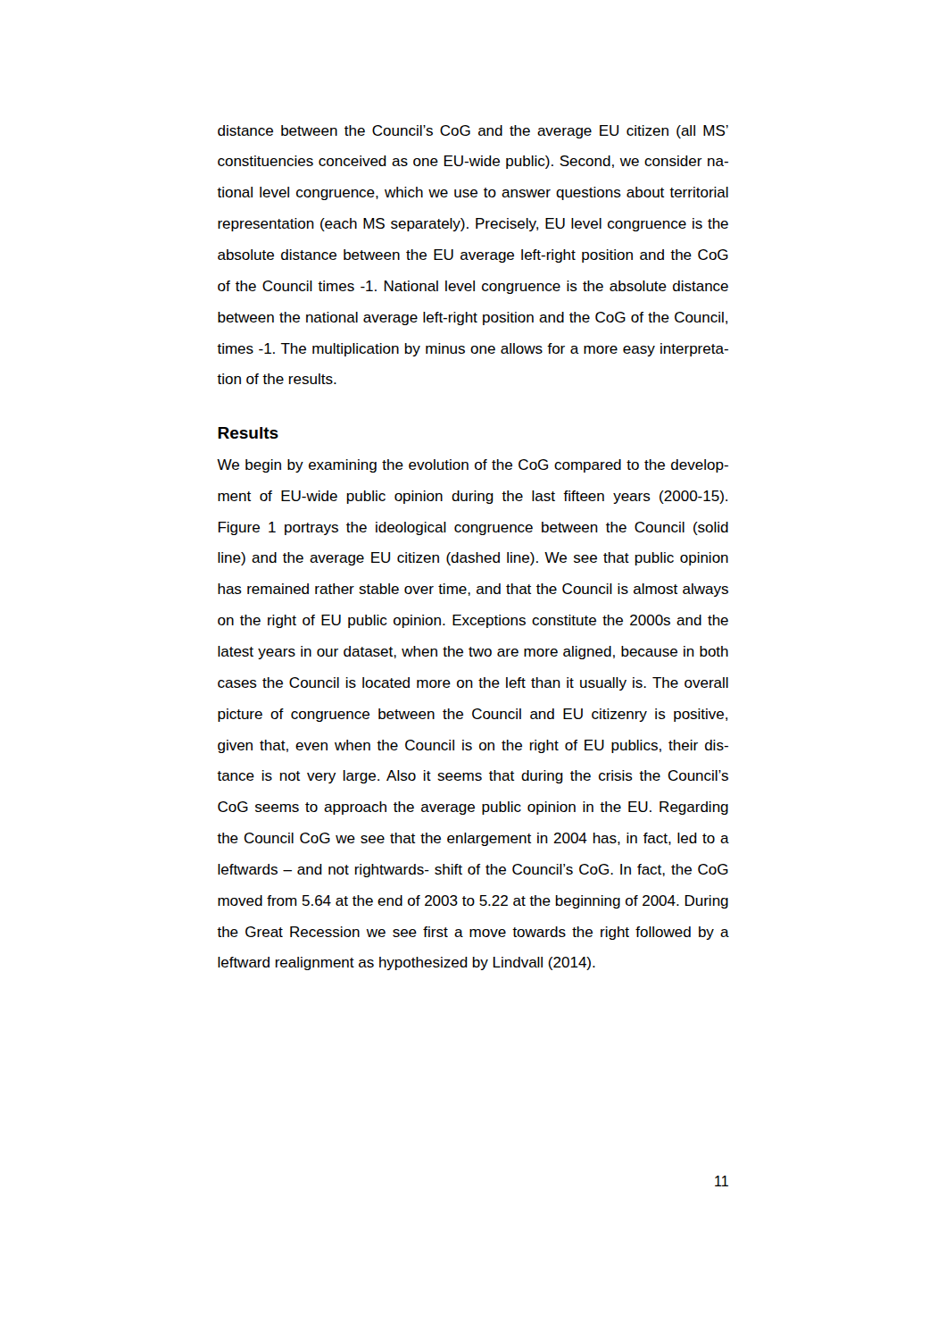distance between the Council’s CoG and the average EU citizen (all MS’ constituencies conceived as one EU-wide public). Second, we consider national level congruence, which we use to answer questions about territorial representation (each MS separately). Precisely, EU level congruence is the absolute distance between the EU average left-right position and the CoG of the Council times -1. National level congruence is the absolute distance between the national average left-right position and the CoG of the Council, times -1. The multiplication by minus one allows for a more easy interpretation of the results.
Results
We begin by examining the evolution of the CoG compared to the development of EU-wide public opinion during the last fifteen years (2000-15). Figure 1 portrays the ideological congruence between the Council (solid line) and the average EU citizen (dashed line). We see that public opinion has remained rather stable over time, and that the Council is almost always on the right of EU public opinion. Exceptions constitute the 2000s and the latest years in our dataset, when the two are more aligned, because in both cases the Council is located more on the left than it usually is. The overall picture of congruence between the Council and EU citizenry is positive, given that, even when the Council is on the right of EU publics, their distance is not very large. Also it seems that during the crisis the Council’s CoG seems to approach the average public opinion in the EU. Regarding the Council CoG we see that the enlargement in 2004 has, in fact, led to a leftwards – and not rightwards- shift of the Council’s CoG. In fact, the CoG moved from 5.64 at the end of 2003 to 5.22 at the beginning of 2004. During the Great Recession we see first a move towards the right followed by a leftward realignment as hypothesized by Lindvall (2014).
11